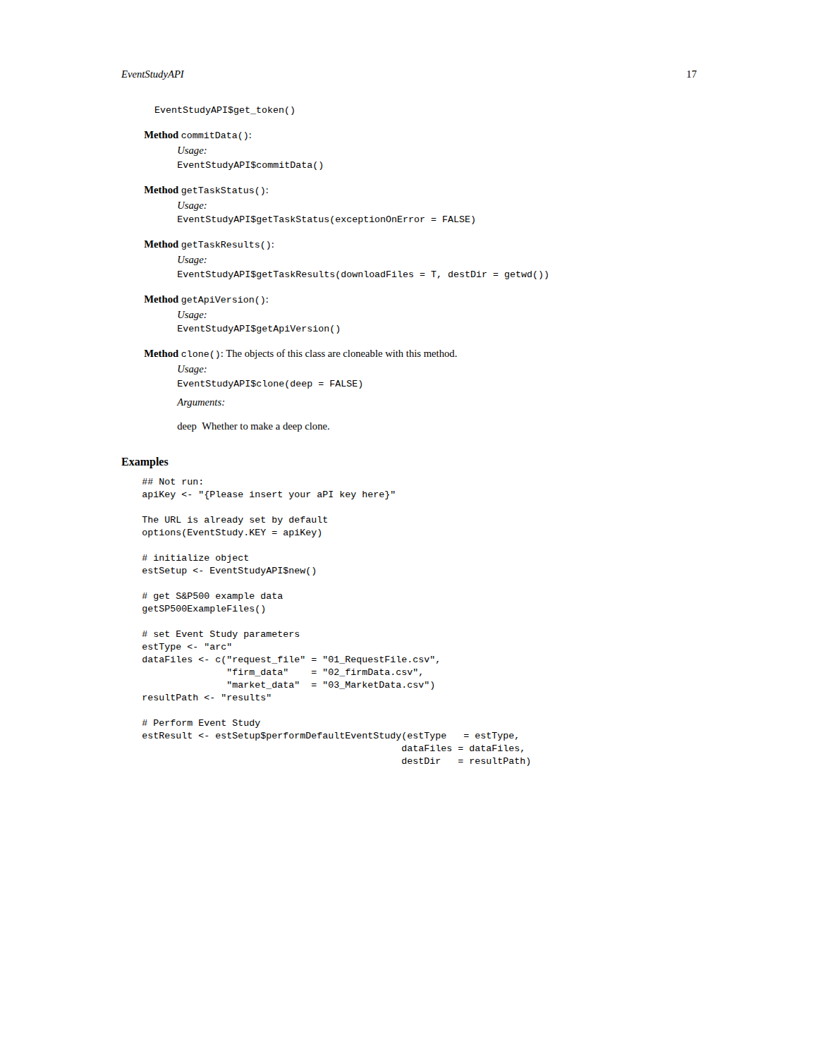EventStudyAPI 17
EventStudyAPI$get_token()
Method commitData():
Usage:
EventStudyAPI$commitData()
Method getTaskStatus():
Usage:
EventStudyAPI$getTaskStatus(exceptionOnError = FALSE)
Method getTaskResults():
Usage:
EventStudyAPI$getTaskResults(downloadFiles = T, destDir = getwd())
Method getApiVersion():
Usage:
EventStudyAPI$getApiVersion()
Method clone(): The objects of this class are cloneable with this method.
Usage:
EventStudyAPI$clone(deep = FALSE)
Arguments:
deep Whether to make a deep clone.
Examples
## Not run: 
apiKey <- "{Please insert your aPI key here}"

The URL is already set by default
options(EventStudy.KEY = apiKey)

# initialize object
estSetup <- EventStudyAPI$new()

# get S&P500 example data
getSP500ExampleFiles()

# set Event Study parameters
estType <- "arc"
dataFiles <- c("request_file" = "01_RequestFile.csv",
               "firm_data"    = "02_firmData.csv",
               "market_data"  = "03_MarketData.csv")
resultPath <- "results"

# Perform Event Study
estResult <- estSetup$performDefaultEventStudy(estType   = estType,
                                              dataFiles = dataFiles,
                                              destDir   = resultPath)